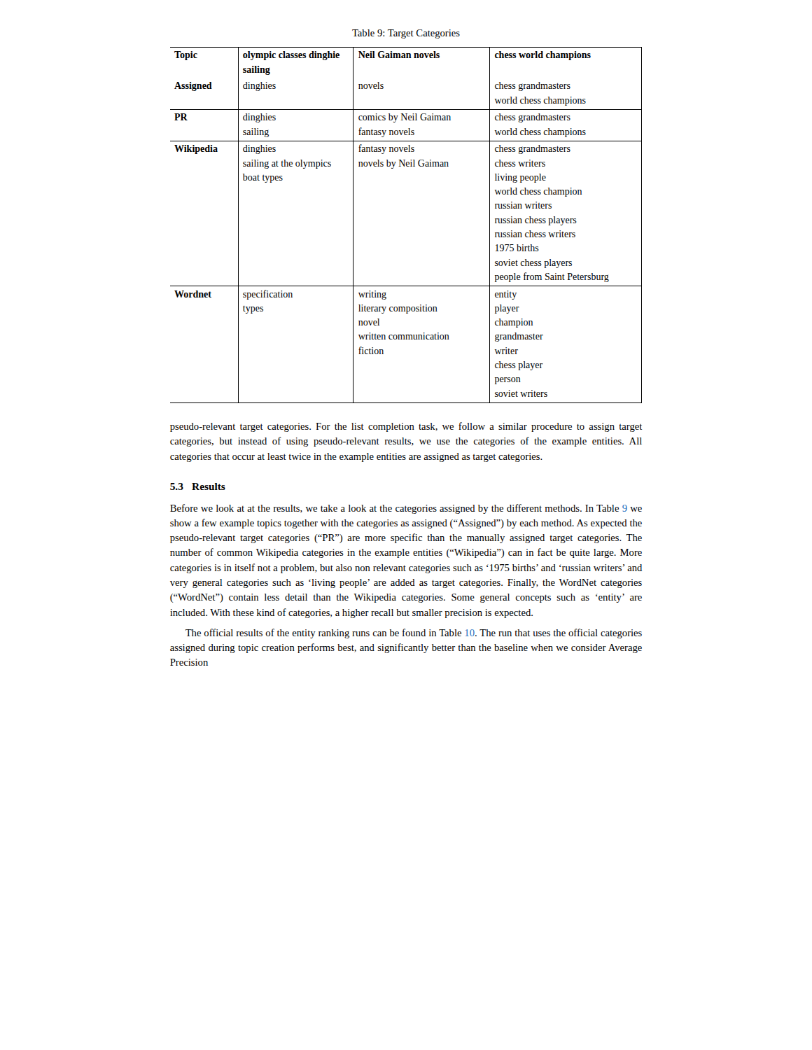Table 9: Target Categories
| Topic | olympic classes dinghie sailing | Neil Gaiman novels | chess world champions |
| --- | --- | --- | --- |
| Assigned | dinghies | novels | chess grandmasters world chess champions |
| PR | dinghies sailing | comics by Neil Gaiman fantasy novels | chess grandmasters world chess champions |
| Wikipedia | dinghies sailing at the olympics boat types | fantasy novels novels by Neil Gaiman | chess grandmasters chess writers living people world chess champion russian writers russian chess players russian chess writers 1975 births soviet chess players people from Saint Petersburg |
| Wordnet | specification types | writing literary composition novel written communication fiction | entity player champion grandmaster writer chess player person soviet writers |
pseudo-relevant target categories. For the list completion task, we follow a similar procedure to assign target categories, but instead of using pseudo-relevant results, we use the categories of the example entities. All categories that occur at least twice in the example entities are assigned as target categories.
5.3 Results
Before we look at at the results, we take a look at the categories assigned by the different methods. In Table 9 we show a few example topics together with the categories as assigned (“Assigned”) by each method. As expected the pseudo-relevant target categories (“PR”) are more specific than the manually assigned target categories. The number of common Wikipedia categories in the example entities (“Wikipedia”) can in fact be quite large. More categories is in itself not a problem, but also non relevant categories such as ‘1975 births’ and ‘russian writers’ and very general categories such as ‘living people’ are added as target categories. Finally, the WordNet categories (“WordNet”) contain less detail than the Wikipedia categories. Some general concepts such as ‘entity’ are included. With these kind of categories, a higher recall but smaller precision is expected.
The official results of the entity ranking runs can be found in Table 10. The run that uses the official categories assigned during topic creation performs best, and significantly better than the baseline when we consider Average Precision